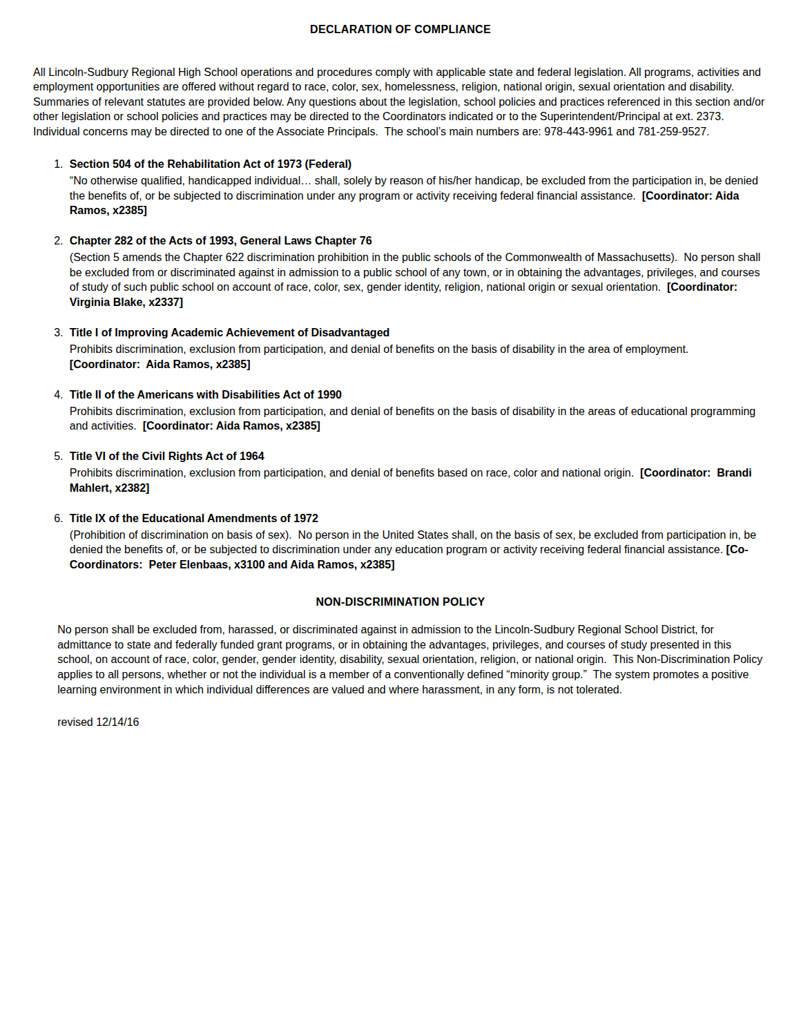DECLARATION OF COMPLIANCE
All Lincoln-Sudbury Regional High School operations and procedures comply with applicable state and federal legislation. All programs, activities and employment opportunities are offered without regard to race, color, sex, homelessness, religion, national origin, sexual orientation and disability. Summaries of relevant statutes are provided below. Any questions about the legislation, school policies and practices referenced in this section and/or other legislation or school policies and practices may be directed to the Coordinators indicated or to the Superintendent/Principal at ext. 2373. Individual concerns may be directed to one of the Associate Principals. The school’s main numbers are: 978-443-9961 and 781-259-9527.
Section 504 of the Rehabilitation Act of 1973 (Federal)
“No otherwise qualified, handicapped individual… shall, solely by reason of his/her handicap, be excluded from the participation in, be denied the benefits of, or be subjected to discrimination under any program or activity receiving federal financial assistance. [Coordinator: Aida Ramos, x2385]
Chapter 282 of the Acts of 1993, General Laws Chapter 76
(Section 5 amends the Chapter 622 discrimination prohibition in the public schools of the Commonwealth of Massachusetts). No person shall be excluded from or discriminated against in admission to a public school of any town, or in obtaining the advantages, privileges, and courses of study of such public school on account of race, color, sex, gender identity, religion, national origin or sexual orientation. [Coordinator: Virginia Blake, x2337]
Title I of Improving Academic Achievement of Disadvantaged
Prohibits discrimination, exclusion from participation, and denial of benefits on the basis of disability in the area of employment. [Coordinator: Aida Ramos, x2385]
Title II of the Americans with Disabilities Act of 1990
Prohibits discrimination, exclusion from participation, and denial of benefits on the basis of disability in the areas of educational programming and activities. [Coordinator: Aida Ramos, x2385]
Title VI of the Civil Rights Act of 1964
Prohibits discrimination, exclusion from participation, and denial of benefits based on race, color and national origin. [Coordinator: Brandi Mahlert, x2382]
Title IX of the Educational Amendments of 1972
(Prohibition of discrimination on basis of sex). No person in the United States shall, on the basis of sex, be excluded from participation in, be denied the benefits of, or be subjected to discrimination under any education program or activity receiving federal financial assistance. [Co-Coordinators: Peter Elenbaas, x3100 and Aida Ramos, x2385]
NON-DISCRIMINATION POLICY
No person shall be excluded from, harassed, or discriminated against in admission to the Lincoln-Sudbury Regional School District, for admittance to state and federally funded grant programs, or in obtaining the advantages, privileges, and courses of study presented in this school, on account of race, color, gender, gender identity, disability, sexual orientation, religion, or national origin. This Non-Discrimination Policy applies to all persons, whether or not the individual is a member of a conventionally defined “minority group.” The system promotes a positive learning environment in which individual differences are valued and where harassment, in any form, is not tolerated.
revised 12/14/16